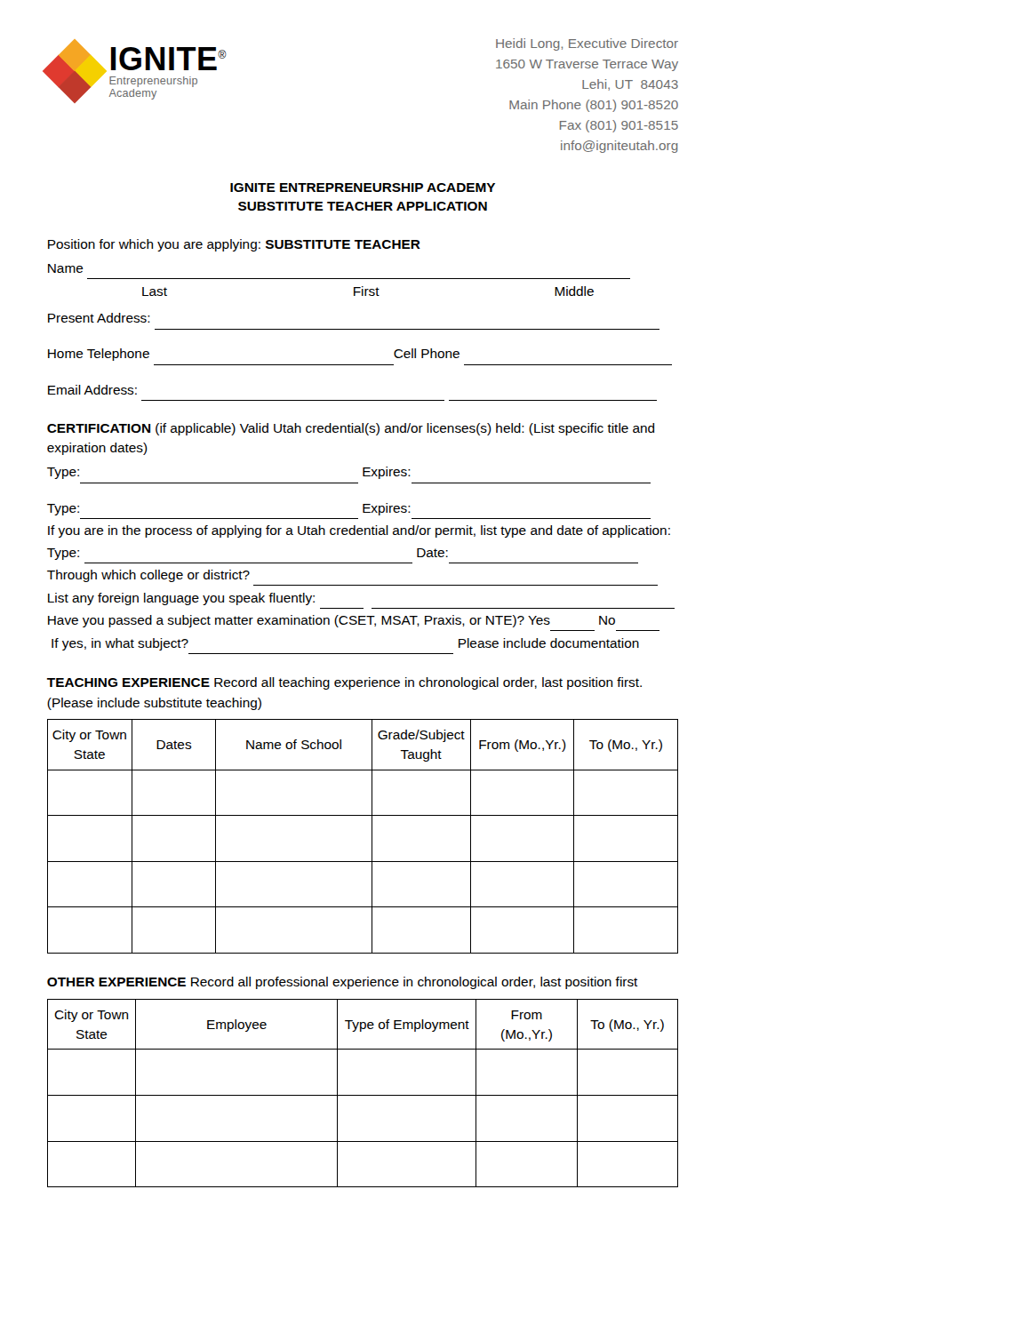IGNITE®
Entrepreneurship
Academy
Heidi Long, Executive Director
1650 W Traverse Terrace Way
Lehi, UT 84043
Main Phone (801) 901-8520
Fax (801) 901-8515
info@igniteutah.org
IGNITE ENTREPRENEURSHIP ACADEMY
SUBSTITUTE TEACHER APPLICATION
Position for which you are applying: SUBSTITUTE TEACHER
Name
Last First Middle
Present Address:
Home Telephone Cell Phone
Email Address:
CERTIFICATION (if applicable) Valid Utah credential(s) and/or licenses(s) held: (List specific title and expiration dates)
Type: Expires:
Type: Expires:
If you are in the process of applying for a Utah credential and/or permit, list type and date of application:
Type: Date:
Through which college or district?
List any foreign language you speak fluently:
Have you passed a subject matter examination (CSET, MSAT, Praxis, or NTE)? Yes No
If yes, in what subject? Please include documentation
TEACHING EXPERIENCE Record all teaching experience in chronological order, last position first. (Please include substitute teaching)
| City or Town State | Dates | Name of School | Grade/Subject Taught | From (Mo.,Yr.) | To (Mo., Yr.) |
| --- | --- | --- | --- | --- | --- |
OTHER EXPERIENCE Record all professional experience in chronological order, last position first
| City or Town State | Employee | Type of Employment | From (Mo.,Yr.) | To (Mo., Yr.) |
| --- | --- | --- | --- | --- |